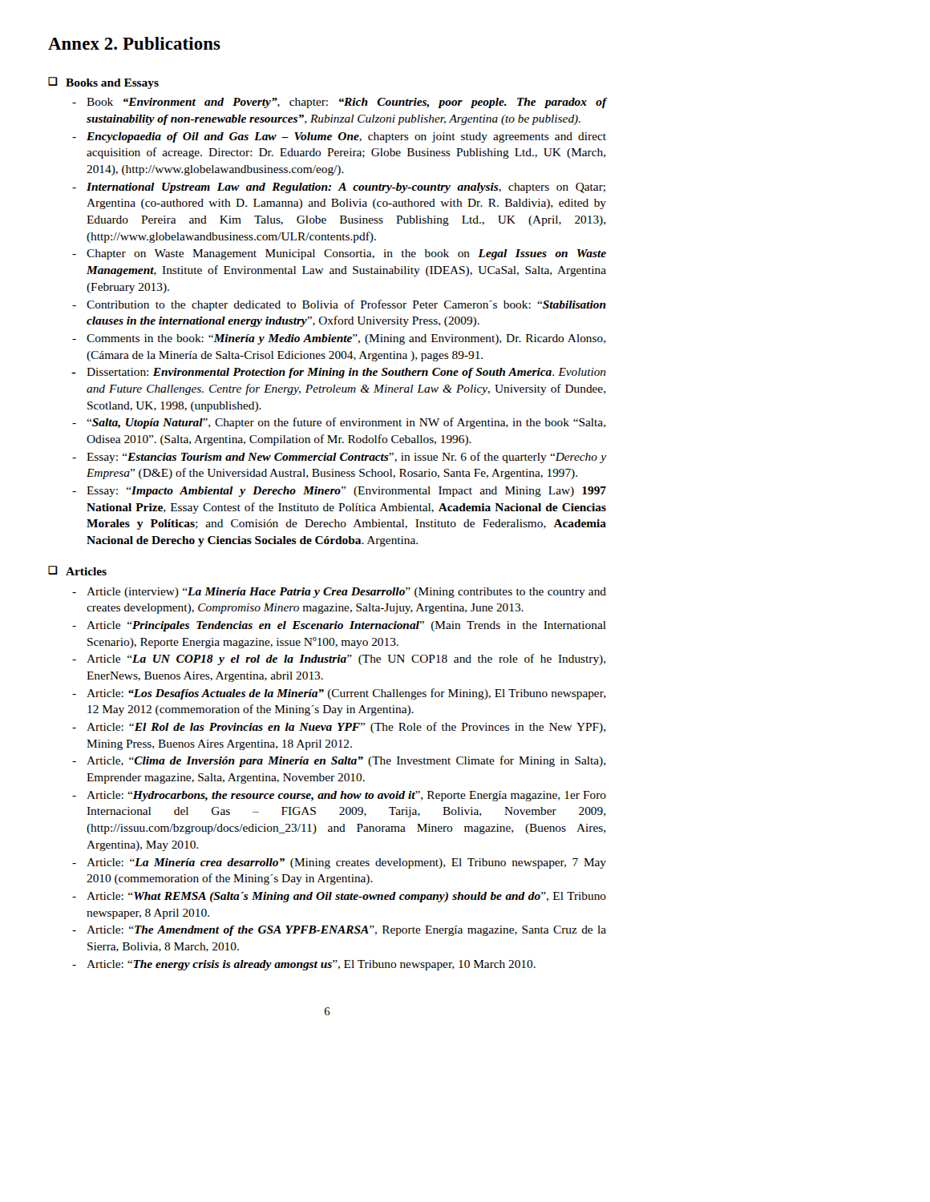Annex 2. Publications
Books and Essays
Book “Environment and Poverty”, chapter: “Rich Countries, poor people. The paradox of sustainability of non-renewable resources”, Rubinzal Culzoni publisher, Argentina (to be publised).
Encyclopaedia of Oil and Gas Law – Volume One, chapters on joint study agreements and direct acquisition of acreage. Director: Dr. Eduardo Pereira; Globe Business Publishing Ltd., UK (March, 2014), (http://www.globelawandbusiness.com/eog/).
International Upstream Law and Regulation: A country-by-country analysis, chapters on Qatar; Argentina (co-authored with D. Lamanna) and Bolivia (co-authored with Dr. R. Baldivia), edited by Eduardo Pereira and Kim Talus, Globe Business Publishing Ltd., UK (April, 2013), (http://www.globelawandbusiness.com/ULR/contents.pdf).
Chapter on Waste Management Municipal Consortia, in the book on Legal Issues on Waste Management, Institute of Environmental Law and Sustainability (IDEAS), UCaSal, Salta, Argentina (February 2013).
Contribution to the chapter dedicated to Bolivia of Professor Peter Cameron´s book: “Stabilisation clauses in the international energy industry”, Oxford University Press, (2009).
Comments in the book: “Minería y Medio Ambiente”, (Mining and Environment), Dr. Ricardo Alonso, (Cámara de la Minería de Salta-Crisol Ediciones 2004, Argentina ), pages 89-91.
Dissertation: Environmental Protection for Mining in the Southern Cone of South America. Evolution and Future Challenges. Centre for Energy, Petroleum & Mineral Law & Policy, University of Dundee, Scotland, UK, 1998, (unpublished).
“Salta, Utopía Natural”, Chapter on the future of environment in NW of Argentina, in the book “Salta, Odisea 2010”. (Salta, Argentina, Compilation of Mr. Rodolfo Ceballos, 1996).
Essay: “Estancias Tourism and New Commercial Contracts”, in issue Nr. 6 of the quarterly “Derecho y Empresa” (D&E) of the Universidad Austral, Business School, Rosario, Santa Fe, Argentina, 1997).
Essay: “Impacto Ambiental y Derecho Minero” (Environmental Impact and Mining Law) 1997 National Prize, Essay Contest of the Instituto de Política Ambiental, Academia Nacional de Ciencias Morales y Políticas; and Comisión de Derecho Ambiental, Instituto de Federalismo, Academia Nacional de Derecho y Ciencias Sociales de Córdoba. Argentina.
Articles
Article (interview) “La Minería Hace Patria y Crea Desarrollo” (Mining contributes to the country and creates development), Compromiso Minero magazine, Salta-Jujuy, Argentina, June 2013.
Article “Principales Tendencias en el Escenario Internacional” (Main Trends in the International Scenario), Reporte Energia magazine, issue Nº100, mayo 2013.
Article “La UN COP18 y el rol de la Industria” (The UN COP18 and the role of he Industry), EnerNews, Buenos Aires, Argentina, abril 2013.
Article: “Los Desafíos Actuales de la Minería” (Current Challenges for Mining), El Tribuno newspaper, 12 May 2012 (commemoration of the Mining´s Day in Argentina).
Article: “El Rol de las Provincias en la Nueva YPF” (The Role of the Provinces in the New YPF), Mining Press, Buenos Aires Argentina, 18 April 2012.
Article, “Clima de Inversión para Minería en Salta” (The Investment Climate for Mining in Salta), Emprender magazine, Salta, Argentina, November 2010.
Article: “Hydrocarbons, the resource course, and how to avoid it”, Reporte Energía magazine, 1er Foro Internacional del Gas – FIGAS 2009, Tarija, Bolivia, November 2009, (http://issuu.com/bzgroup/docs/edicion_23/11) and Panorama Minero magazine, (Buenos Aires, Argentina), May 2010.
Article: “La Minería crea desarrollo” (Mining creates development), El Tribuno newspaper, 7 May 2010 (commemoration of the Mining´s Day in Argentina).
Article: “What REMSA (Salta´s Mining and Oil state-owned company) should be and do”, El Tribuno newspaper, 8 April 2010.
Article: “The Amendment of the GSA YPFB-ENARSA”, Reporte Energía magazine, Santa Cruz de la Sierra, Bolivia, 8 March, 2010.
Article: “The energy crisis is already amongst us”, El Tribuno newspaper, 10 March 2010.
6